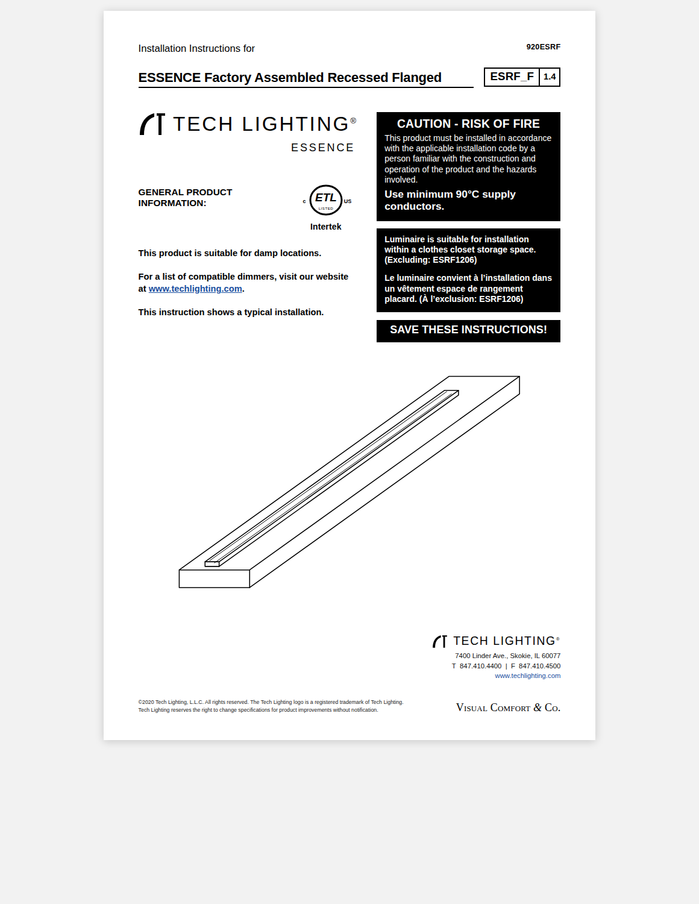Installation Instructions for
920ESRF
ESSENCE Factory Assembled Recessed Flanged
ESRF_F
1.4
TECH LIGHTING®
ESSENCE
GENERAL PRODUCT INFORMATION:
ETL LISTED c US
Intertek
This product is suitable for damp locations.
For a list of compatible dimmers, visit our website at www.techlighting.com.
This instruction shows a typical installation.
CAUTION - RISK OF FIRE
This product must be installed in accordance with the applicable installation code by a person familiar with the construction and operation of the product and the hazards involved.
Use minimum 90°C supply conductors.
Luminaire is suitable for installation within a clothes closet storage space. (Excluding: ESRF1206)
Le luminaire convient à l’installation dans un vêtement espace de rangement placard. (À l’exclusion: ESRF1206)
SAVE THESE INSTRUCTIONS!
TECH LIGHTING®
7400 Linder Ave., Skokie, IL 60077
T 847.410.4400 | F 847.410.4500
www.techlighting.com
©2020 Tech Lighting, L.L.C. All rights reserved. The Tech Lighting logo is a registered trademark of Tech Lighting.
Tech Lighting reserves the right to change specifications for product improvements without notification.
Visual Comfort & Co.